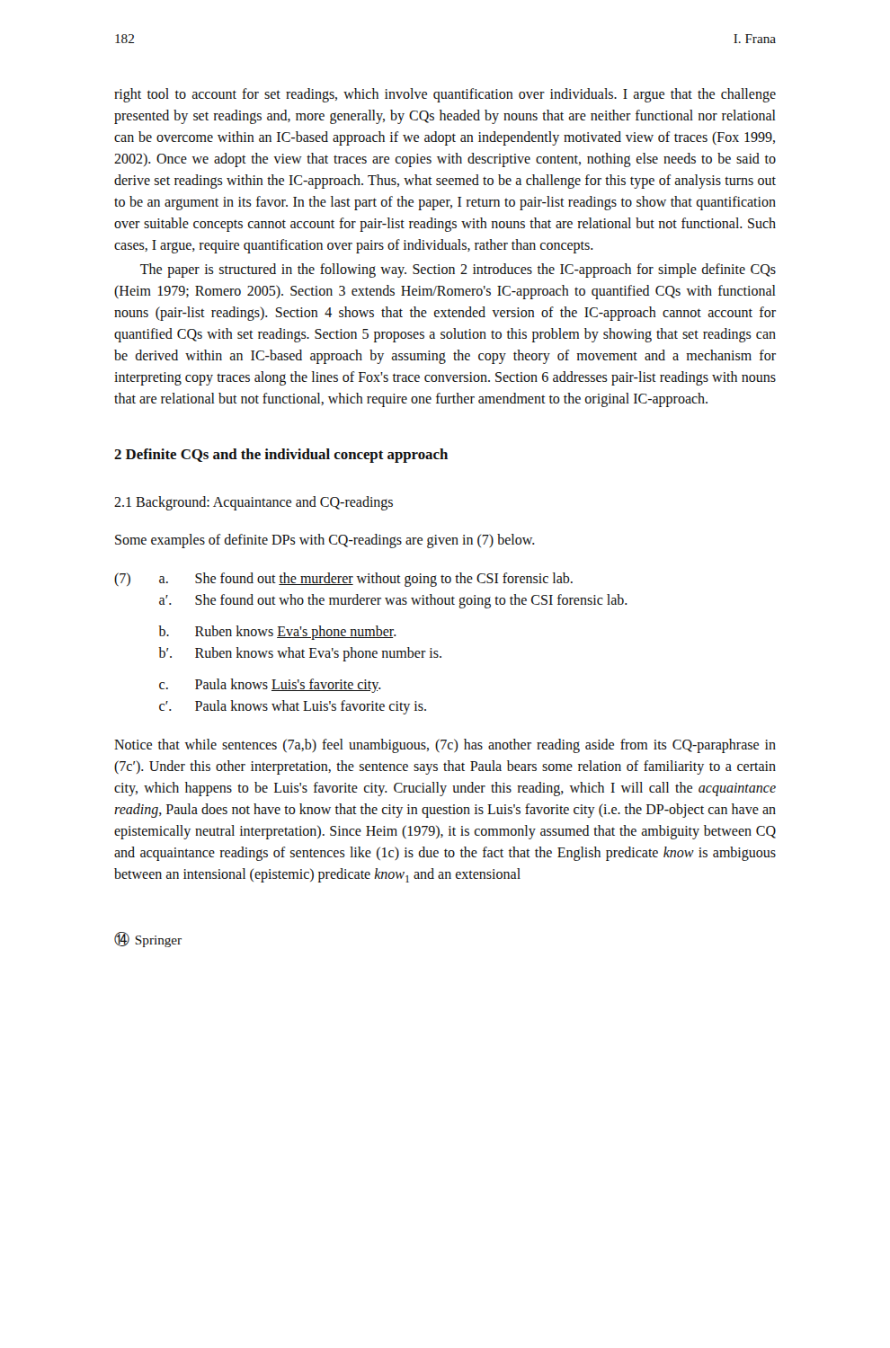182 I. Frana
right tool to account for set readings, which involve quantification over individuals. I argue that the challenge presented by set readings and, more generally, by CQs headed by nouns that are neither functional nor relational can be overcome within an IC-based approach if we adopt an independently motivated view of traces (Fox 1999, 2002). Once we adopt the view that traces are copies with descriptive content, nothing else needs to be said to derive set readings within the IC-approach. Thus, what seemed to be a challenge for this type of analysis turns out to be an argument in its favor. In the last part of the paper, I return to pair-list readings to show that quantification over suitable concepts cannot account for pair-list readings with nouns that are relational but not functional. Such cases, I argue, require quantification over pairs of individuals, rather than concepts.
The paper is structured in the following way. Section 2 introduces the IC-approach for simple definite CQs (Heim 1979; Romero 2005). Section 3 extends Heim/Romero's IC-approach to quantified CQs with functional nouns (pair-list readings). Section 4 shows that the extended version of the IC-approach cannot account for quantified CQs with set readings. Section 5 proposes a solution to this problem by showing that set readings can be derived within an IC-based approach by assuming the copy theory of movement and a mechanism for interpreting copy traces along the lines of Fox's trace conversion. Section 6 addresses pair-list readings with nouns that are relational but not functional, which require one further amendment to the original IC-approach.
2 Definite CQs and the individual concept approach
2.1 Background: Acquaintance and CQ-readings
Some examples of definite DPs with CQ-readings are given in (7) below.
| (7) | a. | She found out the murderer without going to the CSI forensic lab. |
| | a′. | She found out who the murderer was without going to the CSI forensic lab. |
| | b. | Ruben knows Eva's phone number . |
| | b′. | Ruben knows what Eva's phone number is. |
| | c. | Paula knows Luis's favorite city . |
| | c′. | Paula knows what Luis's favorite city is. |
Notice that while sentences (7a,b) feel unambiguous, (7c) has another reading aside from its CQ-paraphrase in (7c′). Under this other interpretation, the sentence says that Paula bears some relation of familiarity to a certain city, which happens to be Luis's favorite city. Crucially under this reading, which I will call the acquaintance reading, Paula does not have to know that the city in question is Luis's favorite city (i.e. the DP-object can have an epistemically neutral interpretation). Since Heim (1979), it is commonly assumed that the ambiguity between CQ and acquaintance readings of sentences like (1c) is due to the fact that the English predicate know is ambiguous between an intensional (epistemic) predicate know1 and an extensional
⑭Springer